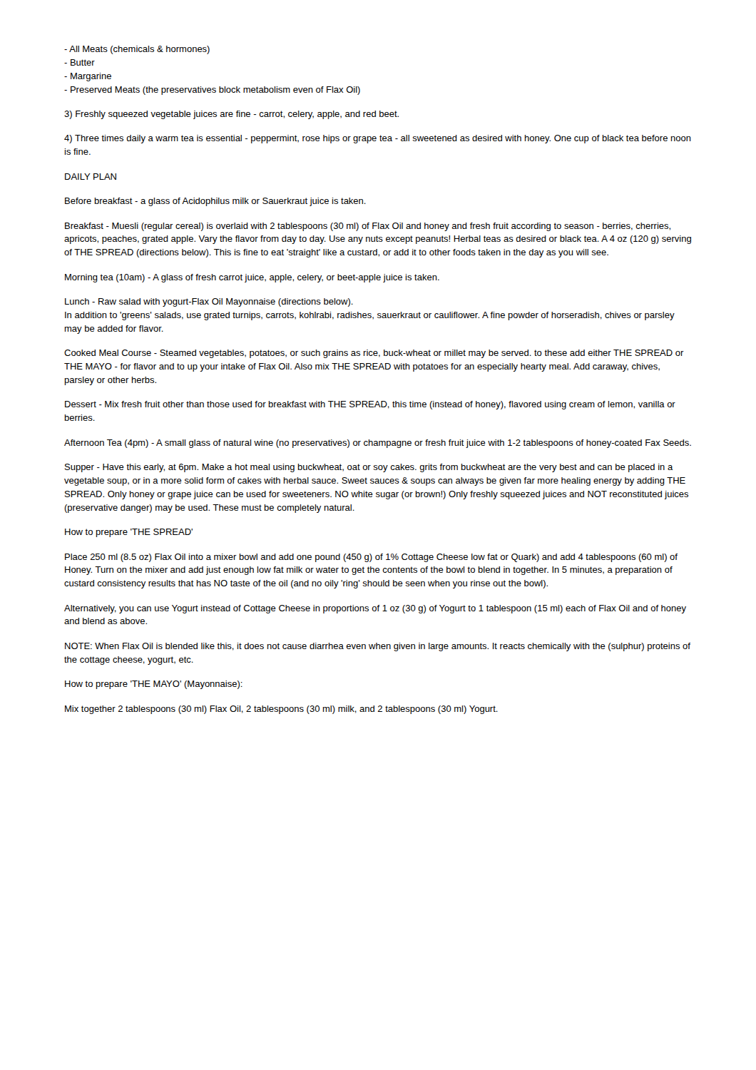- All Meats (chemicals & hormones)
- Butter
- Margarine
- Preserved Meats (the preservatives block metabolism even of Flax Oil)
3) Freshly squeezed vegetable juices are fine - carrot, celery, apple, and red beet.
4) Three times daily a warm tea is essential - peppermint, rose hips or grape tea - all sweetened as desired with honey. One cup of black tea before noon is fine.
DAILY PLAN
Before breakfast - a glass of Acidophilus milk or Sauerkraut juice is taken.
Breakfast - Muesli (regular cereal) is overlaid with 2 tablespoons (30 ml) of Flax Oil and honey and fresh fruit according to season - berries, cherries, apricots, peaches, grated apple. Vary the flavor from day to day. Use any nuts except peanuts! Herbal teas as desired or black tea. A 4 oz (120 g) serving of THE SPREAD (directions below). This is fine to eat 'straight' like a custard, or add it to other foods taken in the day as you will see.
Morning tea (10am) - A glass of fresh carrot juice, apple, celery, or beet-apple juice is taken.
Lunch - Raw salad with yogurt-Flax Oil Mayonnaise (directions below).
In addition to 'greens' salads, use grated turnips, carrots, kohlrabi, radishes, sauerkraut or cauliflower. A fine powder of horseradish, chives or parsley may be added for flavor.
Cooked Meal Course - Steamed vegetables, potatoes, or such grains as rice, buck-wheat or millet may be served. to these add either THE SPREAD or THE MAYO - for flavor and to up your intake of Flax Oil. Also mix THE SPREAD with potatoes for an especially hearty meal. Add caraway, chives, parsley or other herbs.
Dessert - Mix fresh fruit other than those used for breakfast with THE SPREAD, this time (instead of honey), flavored using cream of lemon, vanilla or berries.
Afternoon Tea (4pm) - A small glass of natural wine (no preservatives) or champagne or fresh fruit juice with 1-2 tablespoons of honey-coated Fax Seeds.
Supper - Have this early, at 6pm. Make a hot meal using buckwheat, oat or soy cakes. grits from buckwheat are the very best and can be placed in a vegetable soup, or in a more solid form of cakes with herbal sauce. Sweet sauces & soups can always be given far more healing energy by adding THE SPREAD. Only honey or grape juice can be used for sweeteners. NO white sugar (or brown!) Only freshly squeezed juices and NOT reconstituted juices (preservative danger) may be used. These must be completely natural.
How to prepare 'THE SPREAD'
Place 250 ml (8.5 oz) Flax Oil into a mixer bowl and add one pound (450 g) of 1% Cottage Cheese low fat or Quark) and add 4 tablespoons (60 ml) of Honey. Turn on the mixer and add just enough low fat milk or water to get the contents of the bowl to blend in together. In 5 minutes, a preparation of custard consistency results that has NO taste of the oil (and no oily 'ring' should be seen when you rinse out the bowl).
Alternatively, you can use Yogurt instead of Cottage Cheese in proportions of 1 oz (30 g) of Yogurt to 1 tablespoon (15 ml) each of Flax Oil and of honey and blend as above.
NOTE: When Flax Oil is blended like this, it does not cause diarrhea even when given in large amounts. It reacts chemically with the (sulphur) proteins of the cottage cheese, yogurt, etc.
How to prepare 'THE MAYO' (Mayonnaise):
Mix together 2 tablespoons (30 ml) Flax Oil, 2 tablespoons (30 ml) milk, and 2 tablespoons (30 ml) Yogurt.